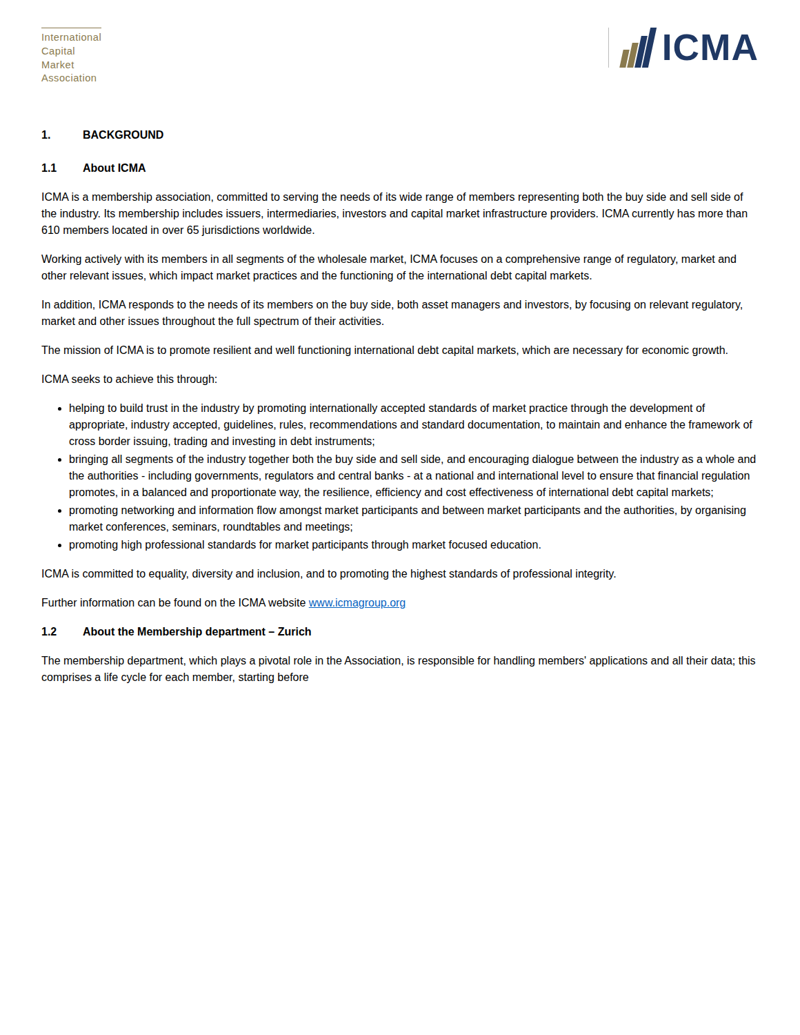International Capital Market Association
ICMA
1. BACKGROUND
1.1 About ICMA
ICMA is a membership association, committed to serving the needs of its wide range of members representing both the buy side and sell side of the industry. Its membership includes issuers, intermediaries, investors and capital market infrastructure providers. ICMA currently has more than 610 members located in over 65 jurisdictions worldwide.
Working actively with its members in all segments of the wholesale market, ICMA focuses on a comprehensive range of regulatory, market and other relevant issues, which impact market practices and the functioning of the international debt capital markets.
In addition, ICMA responds to the needs of its members on the buy side, both asset managers and investors, by focusing on relevant regulatory, market and other issues throughout the full spectrum of their activities.
The mission of ICMA is to promote resilient and well functioning international debt capital markets, which are necessary for economic growth.
ICMA seeks to achieve this through:
helping to build trust in the industry by promoting internationally accepted standards of market practice through the development of appropriate, industry accepted, guidelines, rules, recommendations and standard documentation, to maintain and enhance the framework of cross border issuing, trading and investing in debt instruments;
bringing all segments of the industry together both the buy side and sell side, and encouraging dialogue between the industry as a whole and the authorities - including governments, regulators and central banks - at a national and international level to ensure that financial regulation promotes, in a balanced and proportionate way, the resilience, efficiency and cost effectiveness of international debt capital markets;
promoting networking and information flow amongst market participants and between market participants and the authorities, by organising market conferences, seminars, roundtables and meetings;
promoting high professional standards for market participants through market focused education.
ICMA is committed to equality, diversity and inclusion, and to promoting the highest standards of professional integrity.
Further information can be found on the ICMA website www.icmagroup.org
1.2 About the Membership department – Zurich
The membership department, which plays a pivotal role in the Association, is responsible for handling members' applications and all their data; this comprises a life cycle for each member, starting before